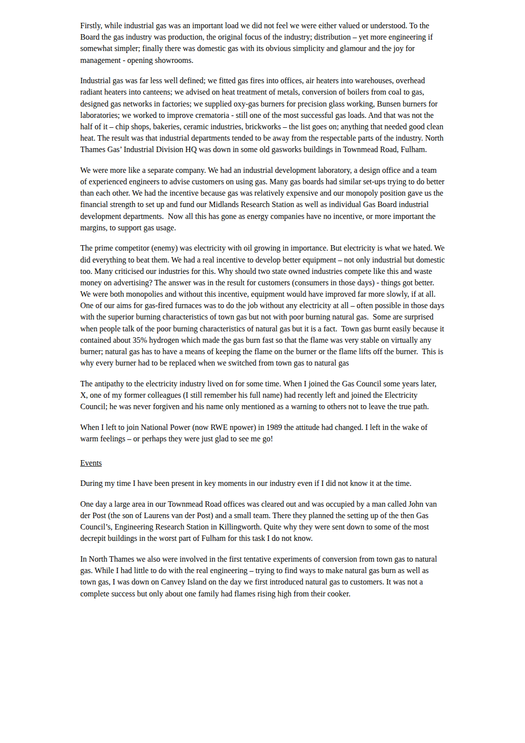Firstly, while industrial gas was an important load we did not feel we were either valued or understood. To the Board the gas industry was production, the original focus of the industry; distribution – yet more engineering if somewhat simpler; finally there was domestic gas with its obvious simplicity and glamour and the joy for management - opening showrooms.
Industrial gas was far less well defined; we fitted gas fires into offices, air heaters into warehouses, overhead radiant heaters into canteens; we advised on heat treatment of metals, conversion of boilers from coal to gas, designed gas networks in factories; we supplied oxy-gas burners for precision glass working, Bunsen burners for laboratories; we worked to improve crematoria - still one of the most successful gas loads. And that was not the half of it – chip shops, bakeries, ceramic industries, brickworks – the list goes on; anything that needed good clean heat. The result was that industrial departments tended to be away from the respectable parts of the industry. North Thames Gas’ Industrial Division HQ was down in some old gasworks buildings in Townmead Road, Fulham.
We were more like a separate company. We had an industrial development laboratory, a design office and a team of experienced engineers to advise customers on using gas. Many gas boards had similar set-ups trying to do better than each other. We had the incentive because gas was relatively expensive and our monopoly position gave us the financial strength to set up and fund our Midlands Research Station as well as individual Gas Board industrial development departments. Now all this has gone as energy companies have no incentive, or more important the margins, to support gas usage.
The prime competitor (enemy) was electricity with oil growing in importance. But electricity is what we hated. We did everything to beat them. We had a real incentive to develop better equipment – not only industrial but domestic too. Many criticised our industries for this. Why should two state owned industries compete like this and waste money on advertising? The answer was in the result for customers (consumers in those days) - things got better. We were both monopolies and without this incentive, equipment would have improved far more slowly, if at all. One of our aims for gas-fired furnaces was to do the job without any electricity at all – often possible in those days with the superior burning characteristics of town gas but not with poor burning natural gas. Some are surprised when people talk of the poor burning characteristics of natural gas but it is a fact. Town gas burnt easily because it contained about 35% hydrogen which made the gas burn fast so that the flame was very stable on virtually any burner; natural gas has to have a means of keeping the flame on the burner or the flame lifts off the burner. This is why every burner had to be replaced when we switched from town gas to natural gas
The antipathy to the electricity industry lived on for some time. When I joined the Gas Council some years later, X, one of my former colleagues (I still remember his full name) had recently left and joined the Electricity Council; he was never forgiven and his name only mentioned as a warning to others not to leave the true path.
When I left to join National Power (now RWE npower) in 1989 the attitude had changed. I left in the wake of warm feelings – or perhaps they were just glad to see me go!
Events
During my time I have been present in key moments in our industry even if I did not know it at the time.
One day a large area in our Townmead Road offices was cleared out and was occupied by a man called John van der Post (the son of Laurens van der Post) and a small team. There they planned the setting up of the then Gas Council’s, Engineering Research Station in Killingworth. Quite why they were sent down to some of the most decrepit buildings in the worst part of Fulham for this task I do not know.
In North Thames we also were involved in the first tentative experiments of conversion from town gas to natural gas. While I had little to do with the real engineering – trying to find ways to make natural gas burn as well as town gas, I was down on Canvey Island on the day we first introduced natural gas to customers. It was not a complete success but only about one family had flames rising high from their cooker.